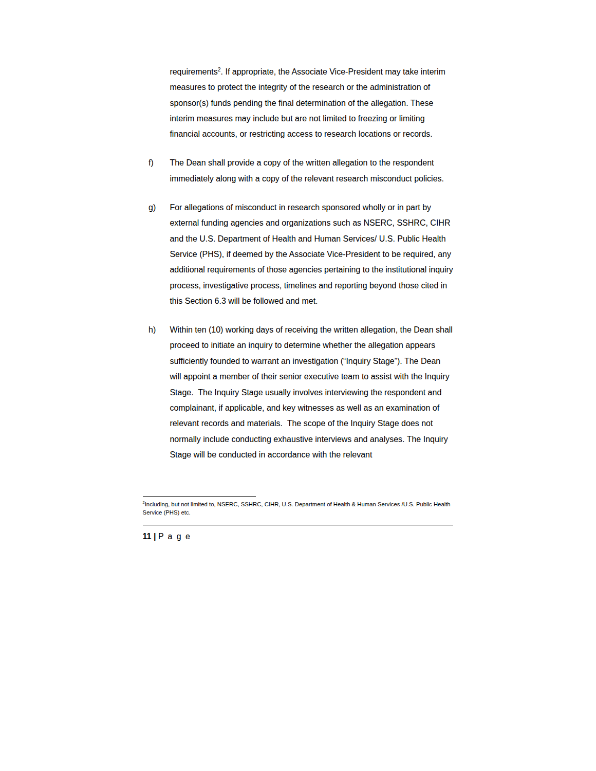requirements2. If appropriate, the Associate Vice-President may take interim measures to protect the integrity of the research or the administration of sponsor(s) funds pending the final determination of the allegation. These interim measures may include but are not limited to freezing or limiting financial accounts, or restricting access to research locations or records.
f) The Dean shall provide a copy of the written allegation to the respondent immediately along with a copy of the relevant research misconduct policies.
g) For allegations of misconduct in research sponsored wholly or in part by external funding agencies and organizations such as NSERC, SSHRC, CIHR and the U.S. Department of Health and Human Services/ U.S. Public Health Service (PHS), if deemed by the Associate Vice-President to be required, any additional requirements of those agencies pertaining to the institutional inquiry process, investigative process, timelines and reporting beyond those cited in this Section 6.3 will be followed and met.
h) Within ten (10) working days of receiving the written allegation, the Dean shall proceed to initiate an inquiry to determine whether the allegation appears sufficiently founded to warrant an investigation (“Inquiry Stage”). The Dean will appoint a member of their senior executive team to assist with the Inquiry Stage. The Inquiry Stage usually involves interviewing the respondent and complainant, if applicable, and key witnesses as well as an examination of relevant records and materials. The scope of the Inquiry Stage does not normally include conducting exhaustive interviews and analyses. The Inquiry Stage will be conducted in accordance with the relevant
2Including, but not limited to, NSERC, SSHRC, CIHR, U.S. Department of Health & Human Services /U.S. Public Health Service (PHS) etc.
11 | P a g e